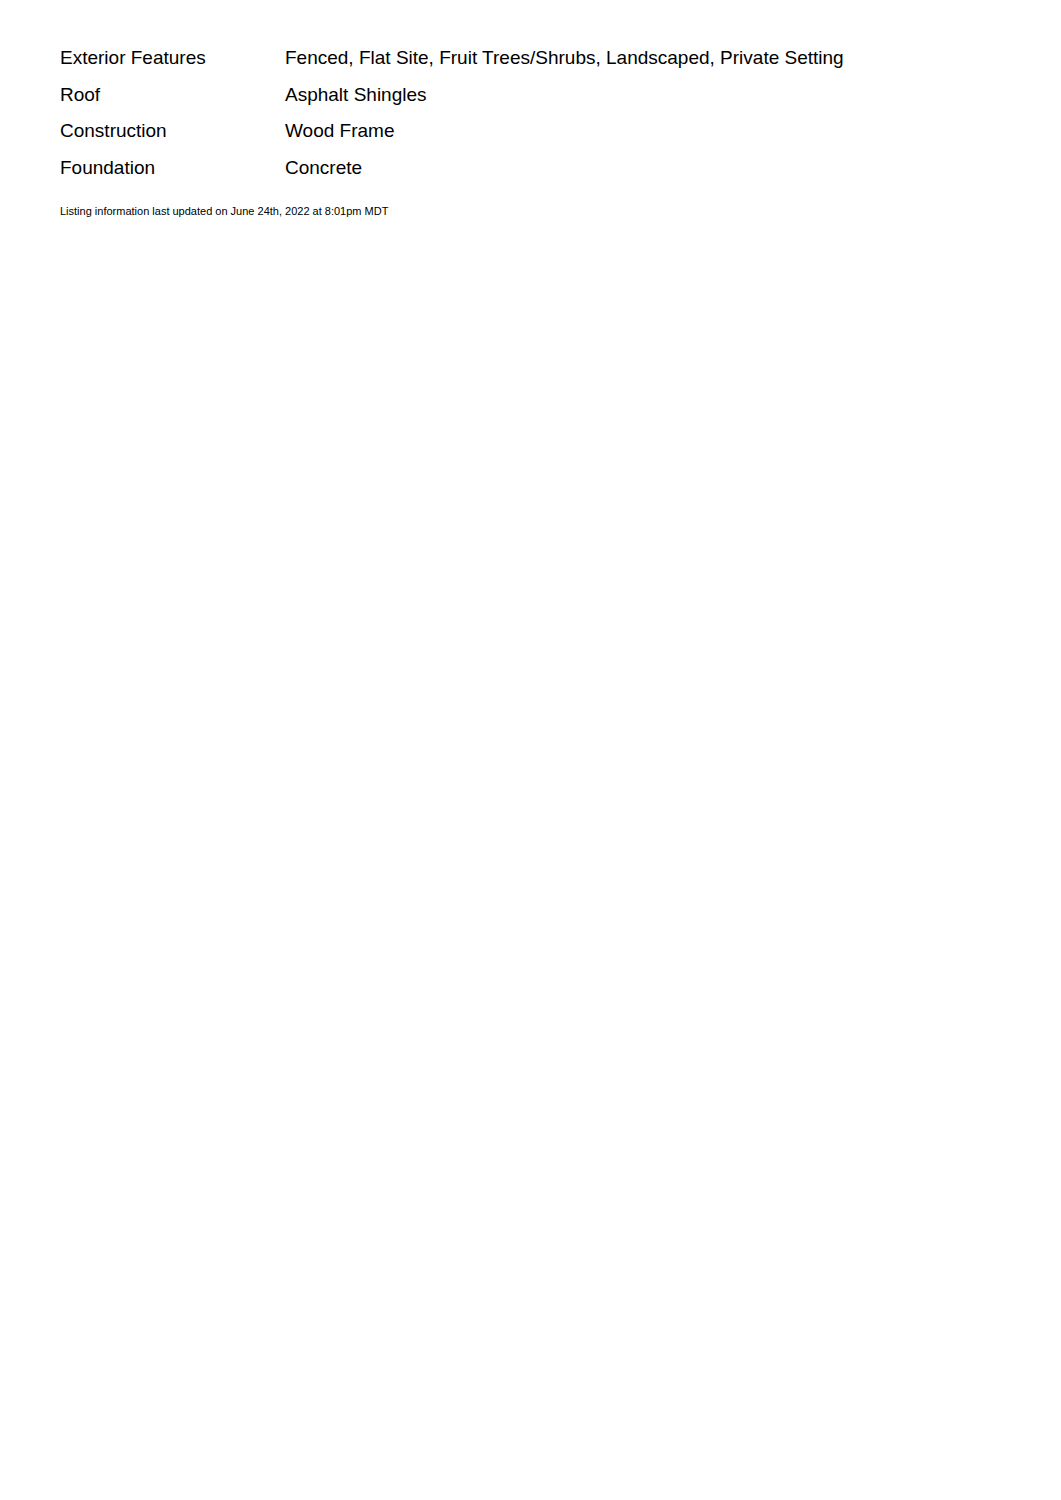| Exterior Features | Fenced, Flat Site, Fruit Trees/Shrubs, Landscaped, Private Setting |
| Roof | Asphalt Shingles |
| Construction | Wood Frame |
| Foundation | Concrete |
Listing information last updated on June 24th, 2022 at 8:01pm MDT